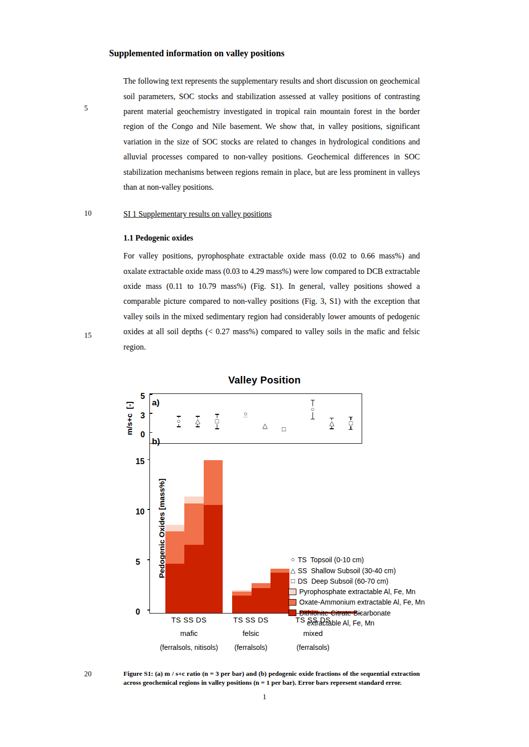Supplemented information on valley positions
The following text represents the supplementary results and short discussion on geochemical soil parameters, SOC stocks and stabilization assessed at valley positions of contrasting parent material geochemistry investigated in tropical rain mountain forest in the border region of the Congo and Nile basement. We show that, in valley positions, significant variation in the size of SOC stocks are related to changes in hydrological conditions and alluvial processes compared to non-valley positions. Geochemical differences in SOC stabilization mechanisms between regions remain in place, but are less prominent in valleys than at non-valley positions.
5
10 SI 1 Supplementary results on valley positions
1.1 Pedogenic oxides
For valley positions, pyrophosphate extractable oxide mass (0.02 to 0.66 mass%) and oxalate extractable oxide mass (0.03 to 4.29 mass%) were low compared to DCB extractable oxide mass (0.11 to 10.79 mass%) (Fig. S1). In general, valley positions showed a comparable picture compared to non-valley positions (Fig. 3, S1) with the exception that valley soils in the mixed sedimentary region had considerably lower amounts of pedogenic oxides at all soil depths (< 0.27 mass%) compared to valley soils in the mafic and felsic region.
15
Valley Position
m/s+c [-]
a)
5
3
0
○
△
□
○
△
□
○
△
□
b)
Pedogenic Oxides [mass%]
15
10
5
0
TS SS DS
mafic
(ferralsols, nitisols)
TS SS DS
felsic
(ferralsols)
TS SS DS
mixed
(ferralsols)
○TS Topsoil (0-10 cm)
△SS Shallow Subsoil (30-40 cm)
□DS Deep Subsoil (60-70 cm)
Pyrophosphate extractable Al, Fe, Mn
Oxate-Ammonium extractable Al, Fe, Mn
Dithionite-Citrate-Bicarbonate
extractable Al, Fe, Mn
20 Figure S1: (a) m / s+c ratio (n = 3 per bar) and (b) pedogenic oxide fractions of the sequential extraction across geochemical regions in valley positions (n = 1 per bar). Error bars represent standard error.
1